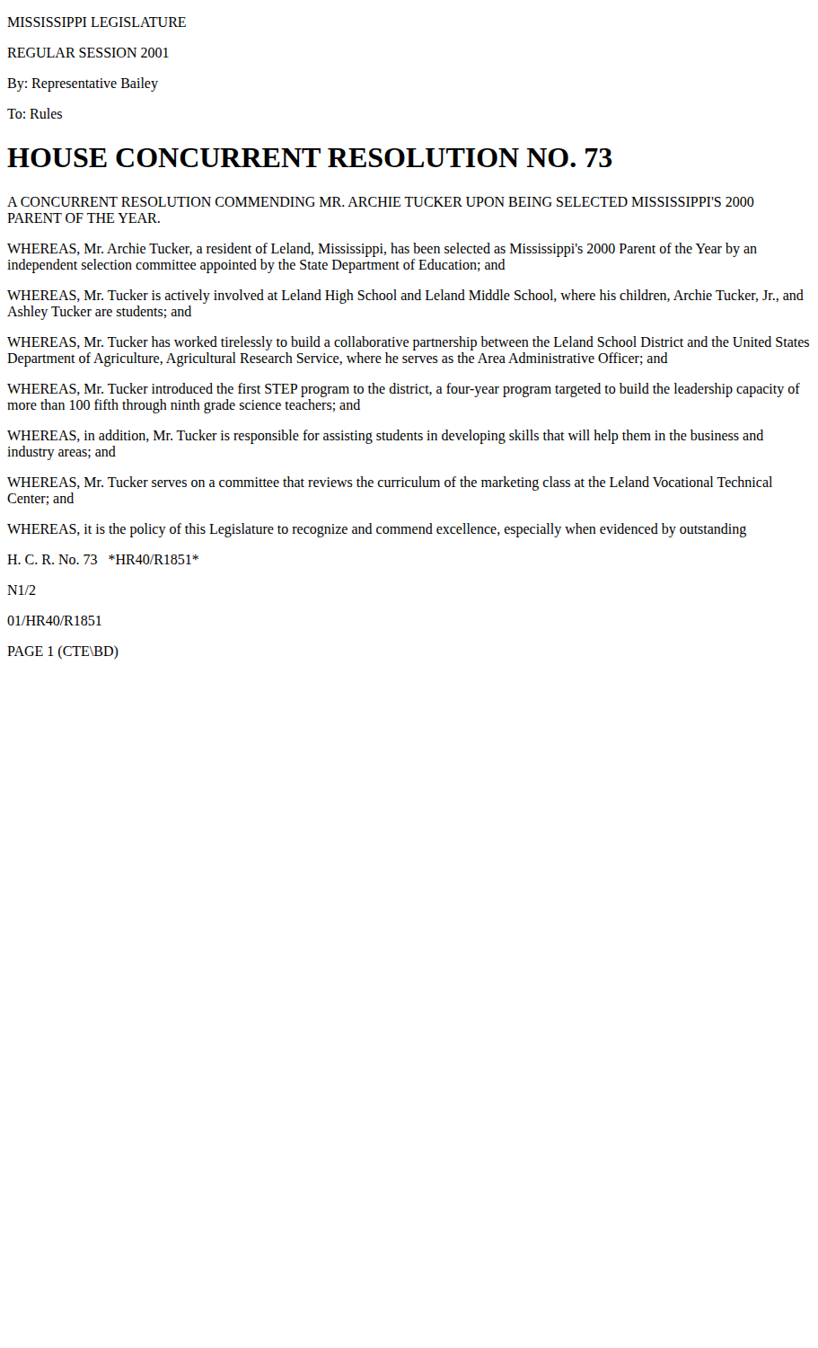MISSISSIPPI LEGISLATURE
REGULAR SESSION 2001
By: Representative Bailey
To: Rules
HOUSE CONCURRENT RESOLUTION NO. 73
A CONCURRENT RESOLUTION COMMENDING MR. ARCHIE TUCKER UPON BEING SELECTED MISSISSIPPI'S 2000 PARENT OF THE YEAR.
WHEREAS, Mr. Archie Tucker, a resident of Leland, Mississippi, has been selected as Mississippi's 2000 Parent of the Year by an independent selection committee appointed by the State Department of Education; and
WHEREAS, Mr. Tucker is actively involved at Leland High School and Leland Middle School, where his children, Archie Tucker, Jr., and Ashley Tucker are students; and
WHEREAS, Mr. Tucker has worked tirelessly to build a collaborative partnership between the Leland School District and the United States Department of Agriculture, Agricultural Research Service, where he serves as the Area Administrative Officer; and
WHEREAS, Mr. Tucker introduced the first STEP program to the district, a four-year program targeted to build the leadership capacity of more than 100 fifth through ninth grade science teachers; and
WHEREAS, in addition, Mr. Tucker is responsible for assisting students in developing skills that will help them in the business and industry areas; and
WHEREAS, Mr. Tucker serves on a committee that reviews the curriculum of the marketing class at the Leland Vocational Technical Center; and
WHEREAS, it is the policy of this Legislature to recognize and commend excellence, especially when evidenced by outstanding
H. C. R. No. 73 *HR40/R1851*
N1/2
01/HR40/R1851
PAGE 1 (CTE\BD)